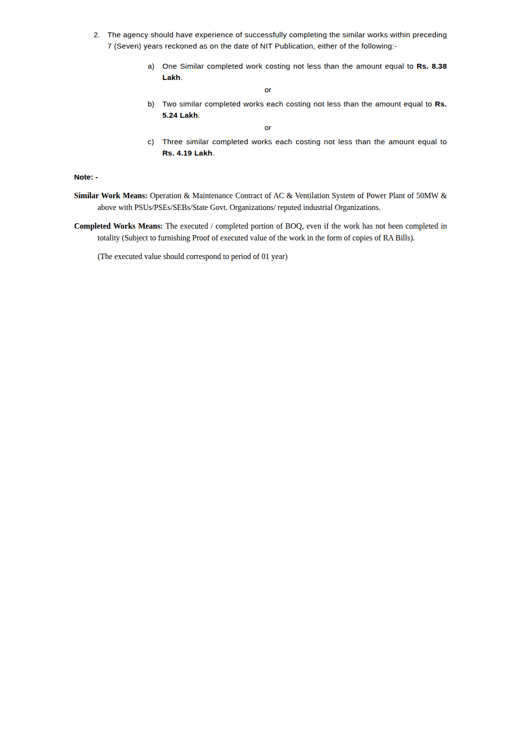2.
The agency should have experience of successfully completing the similar works within preceding 7 (Seven) years reckoned as on the date of NIT Publication, either of the following:-
a)
One Similar completed work costing not less than the amount equal to Rs. 8.38 Lakh.
or
b)
Two similar completed works each costing not less than the amount equal to Rs. 5.24 Lakh.
or
c)
Three similar completed works each costing not less than the amount equal to Rs. 4.19 Lakh.
Note: -
Similar Work Means: Operation & Maintenance Contract of AC & Ventilation System of Power Plant of 50MW & above with PSUs/PSEs/SEBs/State Govt. Organizations/ reputed industrial Organizations.
Completed Works Means: The executed / completed portion of BOQ, even if the work has not been completed in totality (Subject to furnishing Proof of executed value of the work in the form of copies of RA Bills).
(The executed value should correspond to period of 01 year)